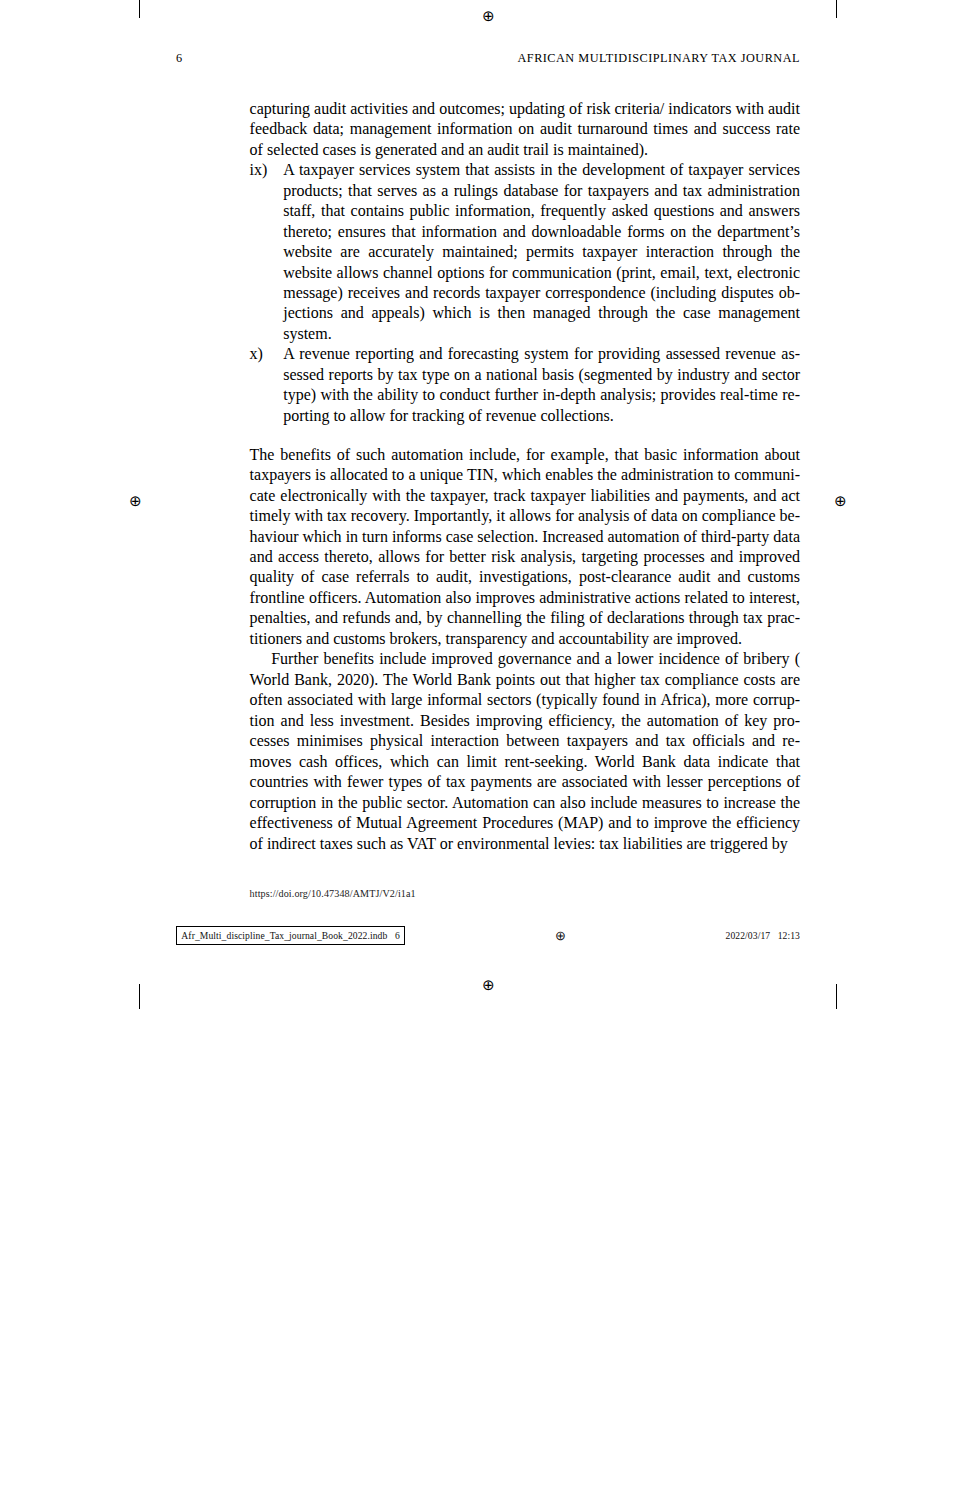⊕
⊕
⊕
6 African Multidisciplinary Tax Journal
capturing audit activities and outcomes; updating of risk criteria/ indicators with audit feedback data; management information on audit turnaround times and success rate of selected cases is generated and an audit trail is maintained).
ix) A taxpayer services system that assists in the development of taxpayer services products; that serves as a rulings database for taxpayers and tax administration staff, that contains public information, frequently asked questions and answers thereto; ensures that information and downloadable forms on the department’s website are accurately maintained; permits taxpayer interaction through the website allows channel options for communication (print, email, text, electronic message) receives and records taxpayer correspondence (including disputes objections and appeals) which is then managed through the case management system.
x) A revenue reporting and forecasting system for providing assessed revenue assessed reports by tax type on a national basis (segmented by industry and sector type) with the ability to conduct further in-depth analysis; provides real-time reporting to allow for tracking of revenue collections.
The benefits of such automation include, for example, that basic information about taxpayers is allocated to a unique TIN, which enables the administration to communicate electronically with the taxpayer, track taxpayer liabilities and payments, and act timely with tax recovery. Importantly, it allows for analysis of data on compliance behaviour which in turn informs case selection. Increased automation of third-party data and access thereto, allows for better risk analysis, targeting processes and improved quality of case referrals to audit, investigations, post-clearance audit and customs frontline officers. Automation also improves administrative actions related to interest, penalties, and refunds and, by channelling the filing of declarations through tax practitioners and customs brokers, transparency and accountability are improved.
Further benefits include improved governance and a lower incidence of bribery ( World Bank, 2020). The World Bank points out that higher tax compliance costs are often associated with large informal sectors (typically found in Africa), more corruption and less investment. Besides improving efficiency, the automation of key processes minimises physical interaction between taxpayers and tax officials and removes cash offices, which can limit rent-seeking. World Bank data indicate that countries with fewer types of tax payments are associated with lesser perceptions of corruption in the public sector. Automation can also include measures to increase the effectiveness of Mutual Agreement Procedures (MAP) and to improve the efficiency of indirect taxes such as VAT or environmental levies: tax liabilities are triggered by
https://doi.org/10.47348/AMTJ/V2/i1a1
Afr_Multi_discipline_Tax_journal_Book_2022.indb 6 ⊕ 2022/03/17 12:13
⊕